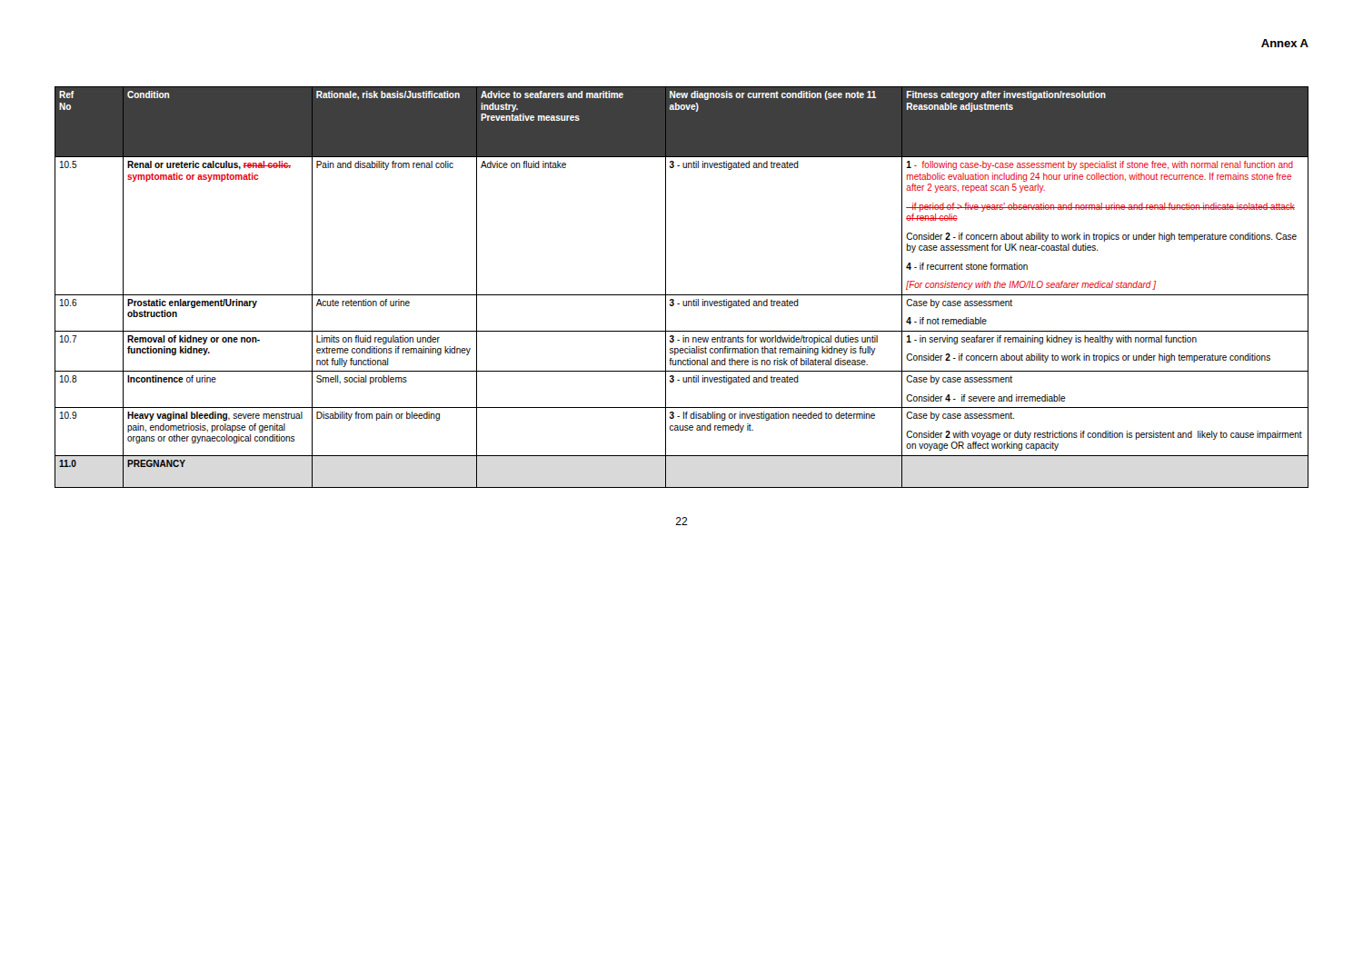Annex A
| Ref No | Condition | Rationale, risk basis/Justification | Advice to seafarers and maritime industry. Preventative measures | New diagnosis or current condition (see note 11 above) | Fitness category after investigation/resolution Reasonable adjustments |
| --- | --- | --- | --- | --- | --- |
| 10.5 | Renal or ureteric calculus, renal colic. symptomatic or asymptomatic | Pain and disability from renal colic | Advice on fluid intake | 3 - until investigated and treated | 1 - following case-by-case assessment by specialist if stone free, with normal renal function and metabolic evaluation including 24 hour urine collection, without recurrence. If remains stone free after 2 years, repeat scan 5 yearly. - if period of > five years' observation and normal urine and renal function indicate isolated attack of renal colic Consider 2 - if concern about ability to work in tropics or under high temperature conditions. Case by case assessment for UK near-coastal duties. 4 - if recurrent stone formation [For consistency with the IMO/ILO seafarer medical standard ] |
| 10.6 | Prostatic enlargement/Urinary obstruction | Acute retention of urine | | 3 - until investigated and treated | Case by case assessment 4 - if not remediable |
| 10.7 | Removal of kidney or one non-functioning kidney. | Limits on fluid regulation under extreme conditions if remaining kidney not fully functional | | 3 - in new entrants for worldwide/tropical duties until specialist confirmation that remaining kidney is fully functional and there is no risk of bilateral disease. | 1 - in serving seafarer if remaining kidney is healthy with normal function Consider 2 - if concern about ability to work in tropics or under high temperature conditions |
| 10.8 | Incontinence of urine | Smell, social problems | | 3 - until investigated and treated | Case by case assessment Consider 4 - if severe and irremediable |
| 10.9 | Heavy vaginal bleeding , severe menstrual pain, endometriosis, prolapse of genital organs or other gynaecological conditions | Disability from pain or bleeding | | 3 - If disabling or investigation needed to determine cause and remedy it. | Case by case assessment. Consider 2 with voyage or duty restrictions if condition is persistent and likely to cause impairment on voyage OR affect working capacity |
| 11.0 | PREGNANCY | | | | |
22